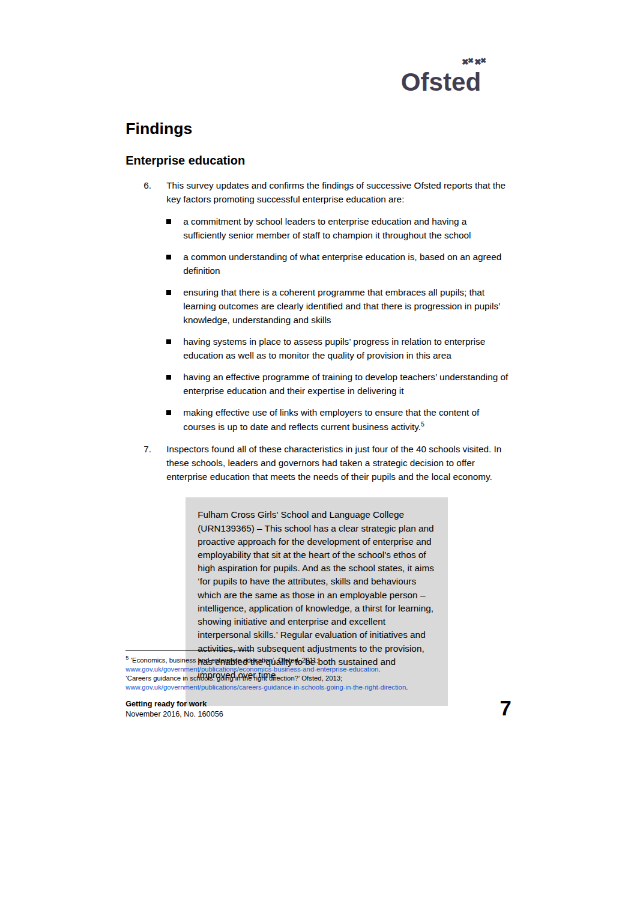Findings
Enterprise education
6.
This survey updates and confirms the findings of successive Ofsted reports that the key factors promoting successful enterprise education are:
a commitment by school leaders to enterprise education and having a sufficiently senior member of staff to champion it throughout the school
a common understanding of what enterprise education is, based on an agreed definition
ensuring that there is a coherent programme that embraces all pupils; that learning outcomes are clearly identified and that there is progression in pupils’ knowledge, understanding and skills
having systems in place to assess pupils’ progress in relation to enterprise education as well as to monitor the quality of provision in this area
having an effective programme of training to develop teachers’ understanding of enterprise education and their expertise in delivering it
making effective use of links with employers to ensure that the content of courses is up to date and reflects current business activity.5
7.
Inspectors found all of these characteristics in just four of the 40 schools visited. In these schools, leaders and governors had taken a strategic decision to offer enterprise education that meets the needs of their pupils and the local economy.
Fulham Cross Girls' School and Language College (URN139365) – This school has a clear strategic plan and proactive approach for the development of enterprise and employability that sit at the heart of the school's ethos of high aspiration for pupils. And as the school states, it aims ‘for pupils to have the attributes, skills and behaviours which are the same as those in an employable person – intelligence, application of knowledge, a thirst for learning, showing initiative and enterprise and excellent interpersonal skills.’ Regular evaluation of initiatives and activities, with subsequent adjustments to the provision, has enabled the quality to be both sustained and improved over time.
5 ‘Economics, business and enterprise education’, Ofsted, 2011;
www.gov.uk/government/publications/economics-business-and-enterprise-education.
‘Careers guidance in schools: going in the right direction?’ Ofsted, 2013;
www.gov.uk/government/publications/careers-guidance-in-schools-going-in-the-right-direction.
Getting ready for work
November 2016, No. 160056
7